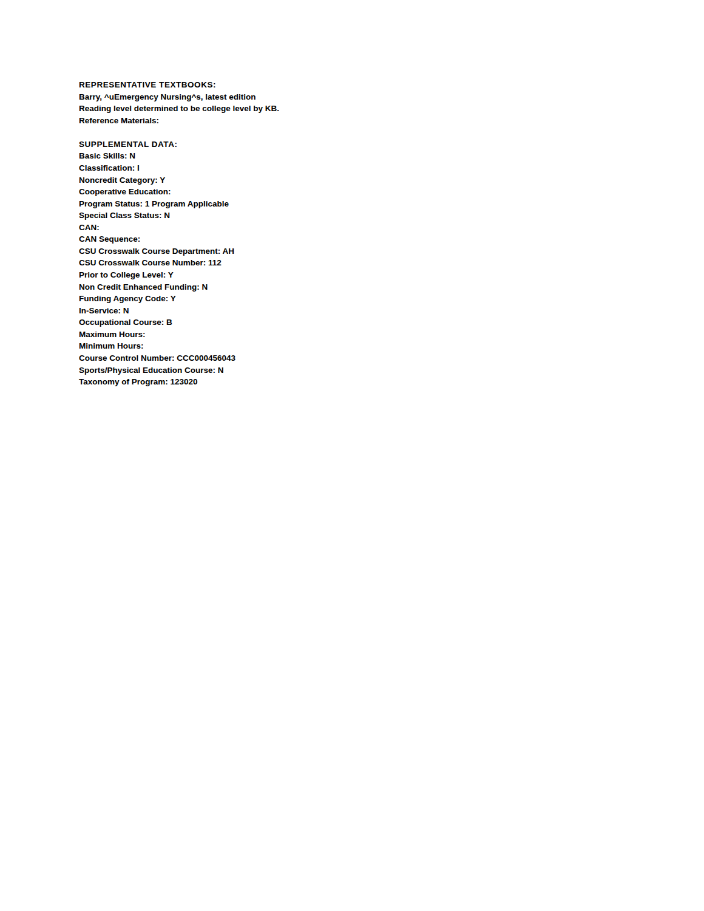REPRESENTATIVE TEXTBOOKS:
Barry, ^uEmergency Nursing^s, latest edition
Reading level determined to be college level by KB.
Reference Materials:
SUPPLEMENTAL DATA:
Basic Skills: N
Classification: I
Noncredit Category: Y
Cooperative Education:
Program Status: 1 Program Applicable
Special Class Status: N
CAN:
CAN Sequence:
CSU Crosswalk Course Department: AH
CSU Crosswalk Course Number: 112
Prior to College Level: Y
Non Credit Enhanced Funding: N
Funding Agency Code: Y
In-Service: N
Occupational Course: B
Maximum Hours:
Minimum Hours:
Course Control Number: CCC000456043
Sports/Physical Education Course: N
Taxonomy of Program: 123020